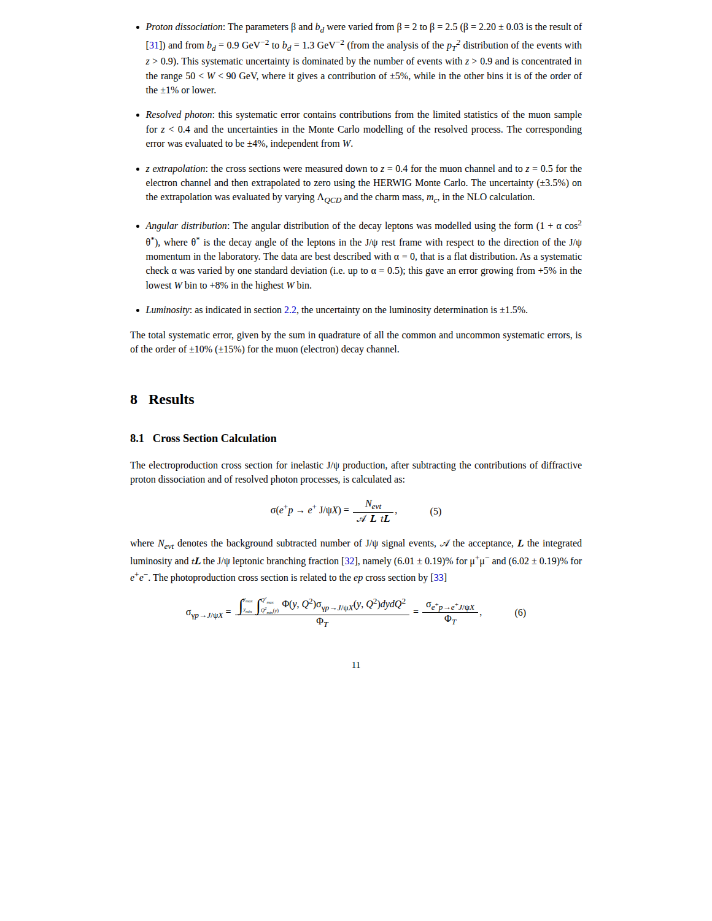Proton dissociation: The parameters β and bd were varied from β = 2 to β = 2.5 (β = 2.20 ± 0.03 is the result of [31]) and from bd = 0.9 GeV−2 to bd = 1.3 GeV−2 (from the analysis of the pT2 distribution of the events with z > 0.9). This systematic uncertainty is dominated by the number of events with z > 0.9 and is concentrated in the range 50 < W < 90 GeV, where it gives a contribution of ±5%, while in the other bins it is of the order of the ±1% or lower.
Resolved photon: this systematic error contains contributions from the limited statistics of the muon sample for z < 0.4 and the uncertainties in the Monte Carlo modelling of the resolved process. The corresponding error was evaluated to be ±4%, independent from W.
z extrapolation: the cross sections were measured down to z = 0.4 for the muon channel and to z = 0.5 for the electron channel and then extrapolated to zero using the HERWIG Monte Carlo. The uncertainty (±3.5%) on the extrapolation was evaluated by varying ΛQCD and the charm mass, mc, in the NLO calculation.
Angular distribution: The angular distribution of the decay leptons was modelled using the form (1 + α cos2 θ*), where θ* is the decay angle of the leptons in the J/ψ rest frame with respect to the direction of the J/ψ momentum in the laboratory. The data are best described with α = 0, that is a flat distribution. As a systematic check α was varied by one standard deviation (i.e. up to α = 0.5); this gave an error growing from +5% in the lowest W bin to +8% in the highest W bin.
Luminosity: as indicated in section 2.2, the uncertainty on the luminosity determination is ±1.5%.
The total systematic error, given by the sum in quadrature of all the common and uncommon systematic errors, is of the order of ±10% (±15%) for the muon (electron) decay channel.
8 Results
8.1 Cross Section Calculation
The electroproduction cross section for inelastic J/ψ production, after subtracting the contributions of diffractive proton dissociation and of resolved photon processes, is calculated as:
σ(e+p → e+ J/ψX) = Nevt 𝒜  𝑳  𝑡𝑳,
(5)
where Nevt denotes the background subtracted number of J/ψ signal events, 𝒜 the acceptance, 𝑳 the integrated luminosity and 𝑡𝑳 the J/ψ leptonic branching fraction [32], namely (6.01 ± 0.19)% for μ+μ− and (6.02 ± 0.19)% for e+e−. The photoproduction cross section is related to the ep cross section by [33]
σγp→J/ψX = ∫ymax
ymin ∫Q2max
Q2min(y) Φ(y, Q2)σγp→J/ψX(y, Q2)dydQ2 ΦT = σe+p→e+J/ψX ΦT ,
(6)
11